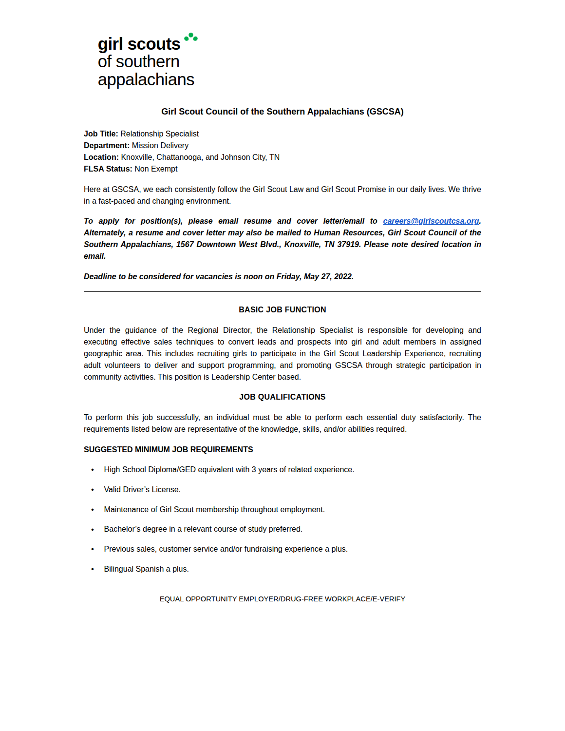girl scouts of southern appalachians
Girl Scout Council of the Southern Appalachians (GSCSA)
Job Title: Relationship Specialist
Department: Mission Delivery
Location: Knoxville, Chattanooga, and Johnson City, TN
FLSA Status: Non Exempt
Here at GSCSA, we each consistently follow the Girl Scout Law and Girl Scout Promise in our daily lives. We thrive in a fast-paced and changing environment.
To apply for position(s), please email resume and cover letter/email to careers@girlscoutcsa.org. Alternately, a resume and cover letter may also be mailed to Human Resources, Girl Scout Council of the Southern Appalachians, 1567 Downtown West Blvd., Knoxville, TN 37919. Please note desired location in email.
Deadline to be considered for vacancies is noon on Friday, May 27, 2022.
BASIC JOB FUNCTION
Under the guidance of the Regional Director, the Relationship Specialist is responsible for developing and executing effective sales techniques to convert leads and prospects into girl and adult members in assigned geographic area. This includes recruiting girls to participate in the Girl Scout Leadership Experience, recruiting adult volunteers to deliver and support programming, and promoting GSCSA through strategic participation in community activities. This position is Leadership Center based.
JOB QUALIFICATIONS
To perform this job successfully, an individual must be able to perform each essential duty satisfactorily. The requirements listed below are representative of the knowledge, skills, and/or abilities required.
SUGGESTED MINIMUM JOB REQUIREMENTS
High School Diploma/GED equivalent with 3 years of related experience.
Valid Driver’s License.
Maintenance of Girl Scout membership throughout employment.
Bachelor’s degree in a relevant course of study preferred.
Previous sales, customer service and/or fundraising experience a plus.
Bilingual Spanish a plus.
EQUAL OPPORTUNITY EMPLOYER/DRUG-FREE WORKPLACE/E-VERIFY